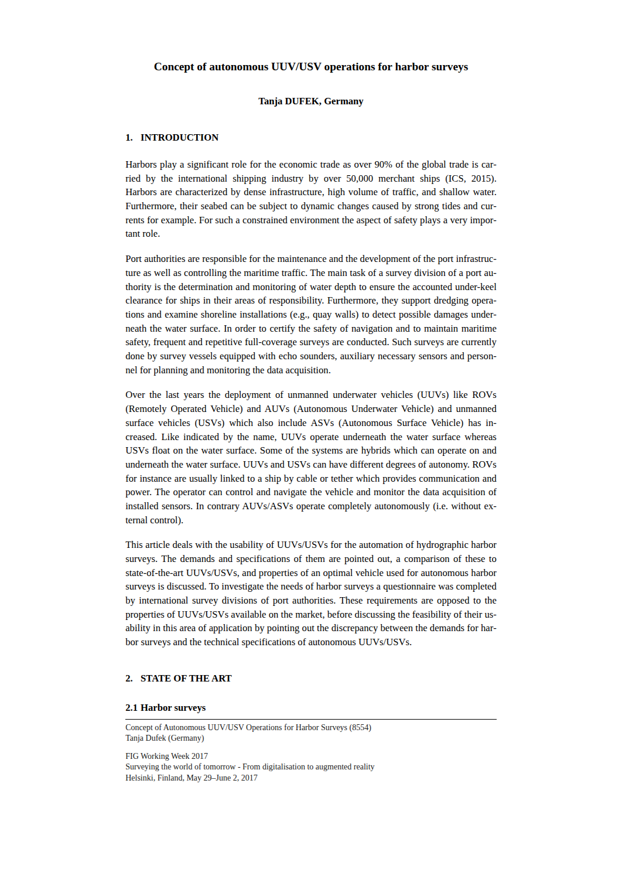Concept of autonomous UUV/USV operations for harbor surveys
Tanja DUFEK, Germany
1. INTRODUCTION
Harbors play a significant role for the economic trade as over 90% of the global trade is carried by the international shipping industry by over 50,000 merchant ships (ICS, 2015). Harbors are characterized by dense infrastructure, high volume of traffic, and shallow water. Furthermore, their seabed can be subject to dynamic changes caused by strong tides and currents for example. For such a constrained environment the aspect of safety plays a very important role.
Port authorities are responsible for the maintenance and the development of the port infrastructure as well as controlling the maritime traffic. The main task of a survey division of a port authority is the determination and monitoring of water depth to ensure the accounted under-keel clearance for ships in their areas of responsibility. Furthermore, they support dredging operations and examine shoreline installations (e.g., quay walls) to detect possible damages underneath the water surface. In order to certify the safety of navigation and to maintain maritime safety, frequent and repetitive full-coverage surveys are conducted. Such surveys are currently done by survey vessels equipped with echo sounders, auxiliary necessary sensors and personnel for planning and monitoring the data acquisition.
Over the last years the deployment of unmanned underwater vehicles (UUVs) like ROVs (Remotely Operated Vehicle) and AUVs (Autonomous Underwater Vehicle) and unmanned surface vehicles (USVs) which also include ASVs (Autonomous Surface Vehicle) has increased. Like indicated by the name, UUVs operate underneath the water surface whereas USVs float on the water surface. Some of the systems are hybrids which can operate on and underneath the water surface. UUVs and USVs can have different degrees of autonomy. ROVs for instance are usually linked to a ship by cable or tether which provides communication and power. The operator can control and navigate the vehicle and monitor the data acquisition of installed sensors. In contrary AUVs/ASVs operate completely autonomously (i.e. without external control).
This article deals with the usability of UUVs/USVs for the automation of hydrographic harbor surveys. The demands and specifications of them are pointed out, a comparison of these to state-of-the-art UUVs/USVs, and properties of an optimal vehicle used for autonomous harbor surveys is discussed. To investigate the needs of harbor surveys a questionnaire was completed by international survey divisions of port authorities. These requirements are opposed to the properties of UUVs/USVs available on the market, before discussing the feasibility of their usability in this area of application by pointing out the discrepancy between the demands for harbor surveys and the technical specifications of autonomous UUVs/USVs.
2. STATE OF THE ART
2.1 Harbor surveys
Concept of Autonomous UUV/USV Operations for Harbor Surveys (8554)
Tanja Dufek (Germany)
FIG Working Week 2017
Surveying the world of tomorrow - From digitalisation to augmented reality
Helsinki, Finland, May 29–June 2, 2017